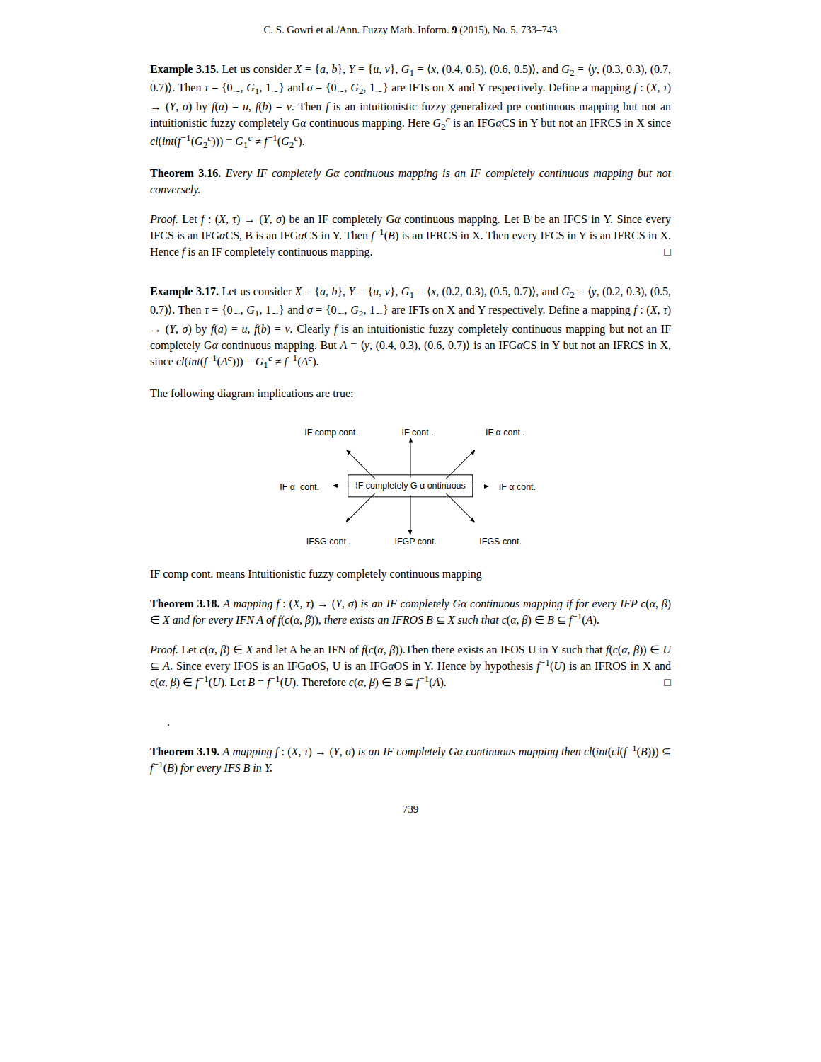C. S. Gowri et al./Ann. Fuzzy Math. Inform. 9 (2015), No. 5, 733–743
Example 3.15. Let us consider X = {a, b}, Y = {u, v}, G1 = ⟨x, (0.4, 0.5), (0.6, 0.5)⟩, and G2 = ⟨y, (0.3, 0.3), (0.7, 0.7)⟩. Then τ = {0∼, G1, 1∼} and σ = {0∼, G2, 1∼} are IFTs on X and Y respectively. Define a mapping f : (X, τ) → (Y, σ) by f(a) = u, f(b) = v. Then f is an intuitionistic fuzzy generalized pre continuous mapping but not an intuitionistic fuzzy completely Gα continuous mapping. Here G2c is an IFGα CS in Y but not an IFRCS in X since cl(int(f−1(G2c))) = G1c ≠ f−1(G2c).
Theorem 3.16. Every IF completely G α continuous mapping is an IF completely continuous mapping but not conversely.
Proof. Let f : (X, τ) → (Y, σ) be an IF completely Gα continuous mapping. Let B be an IFCS in Y. Since every IFCS is an IFGα CS, B is an IFGα CS in Y. Then f−1(B) is an IFRCS in X. Then every IFCS in Y is an IFRCS in X. Hence f is an IF completely continuous mapping. □
Example 3.17. Let us consider X = {a, b}, Y = {u, v}, G1 = ⟨x, (0.2, 0.3), (0.5, 0.7)⟩, and G2 = ⟨y, (0.2, 0.3), (0.5, 0.7)⟩. Then τ = {0∼, G1, 1∼} and σ = {0∼, G2, 1∼} are IFTs on X and Y respectively. Define a mapping f : (X, τ) → (Y, σ) by f(a) = u, f(b) = v. Clearly f is an intuitionistic fuzzy completely continuous mapping but not an IF completely Gα continuous mapping. But A = ⟨y, (0.4, 0.3), (0.6, 0.7)⟩ is an IFGα CS in Y but not an IFRCS in X, since cl(int(f−1(Ac))) = G1c ≠ f−1(Ac).
The following diagram implications are true:
IF comp cont.
IF cont .
IF α cont .
IF α cont.
IF α cont.
IFSG cont .
IFGP cont.
IFGS cont.
IF completely G α ontinuous
IF comp cont. means Intuitionistic fuzzy completely continuous mapping
Theorem 3.18. A mapping f : (X, τ) → (Y, σ) is an IF completely G α continuous mapping if for every IFP c(α, β) ∈ X and for every IFN A of f(c(α, β)), there exists an IFROS B ⊆ X such that c(α, β) ∈ B ⊆ f−1(A).
Proof. Let c(α, β) ∈ X and let A be an IFN of f(c(α, β)).Then there exists an IFOS U in Y such that f(c(α, β)) ∈ U ⊆ A. Since every IFOS is an IFGα OS, U is an IFGα OS in Y. Hence by hypothesis f−1(U) is an IFROS in X and c(α, β) ∈ f−1(U). Let B = f−1(U). Therefore c(α, β) ∈ B ⊆ f−1(A). □
.
Theorem 3.19. A mapping f : (X, τ) → (Y, σ) is an IF completely G α continuous mapping then cl(int(cl(f−1(B))) ⊆ f−1(B) for every IFS B in Y.
739